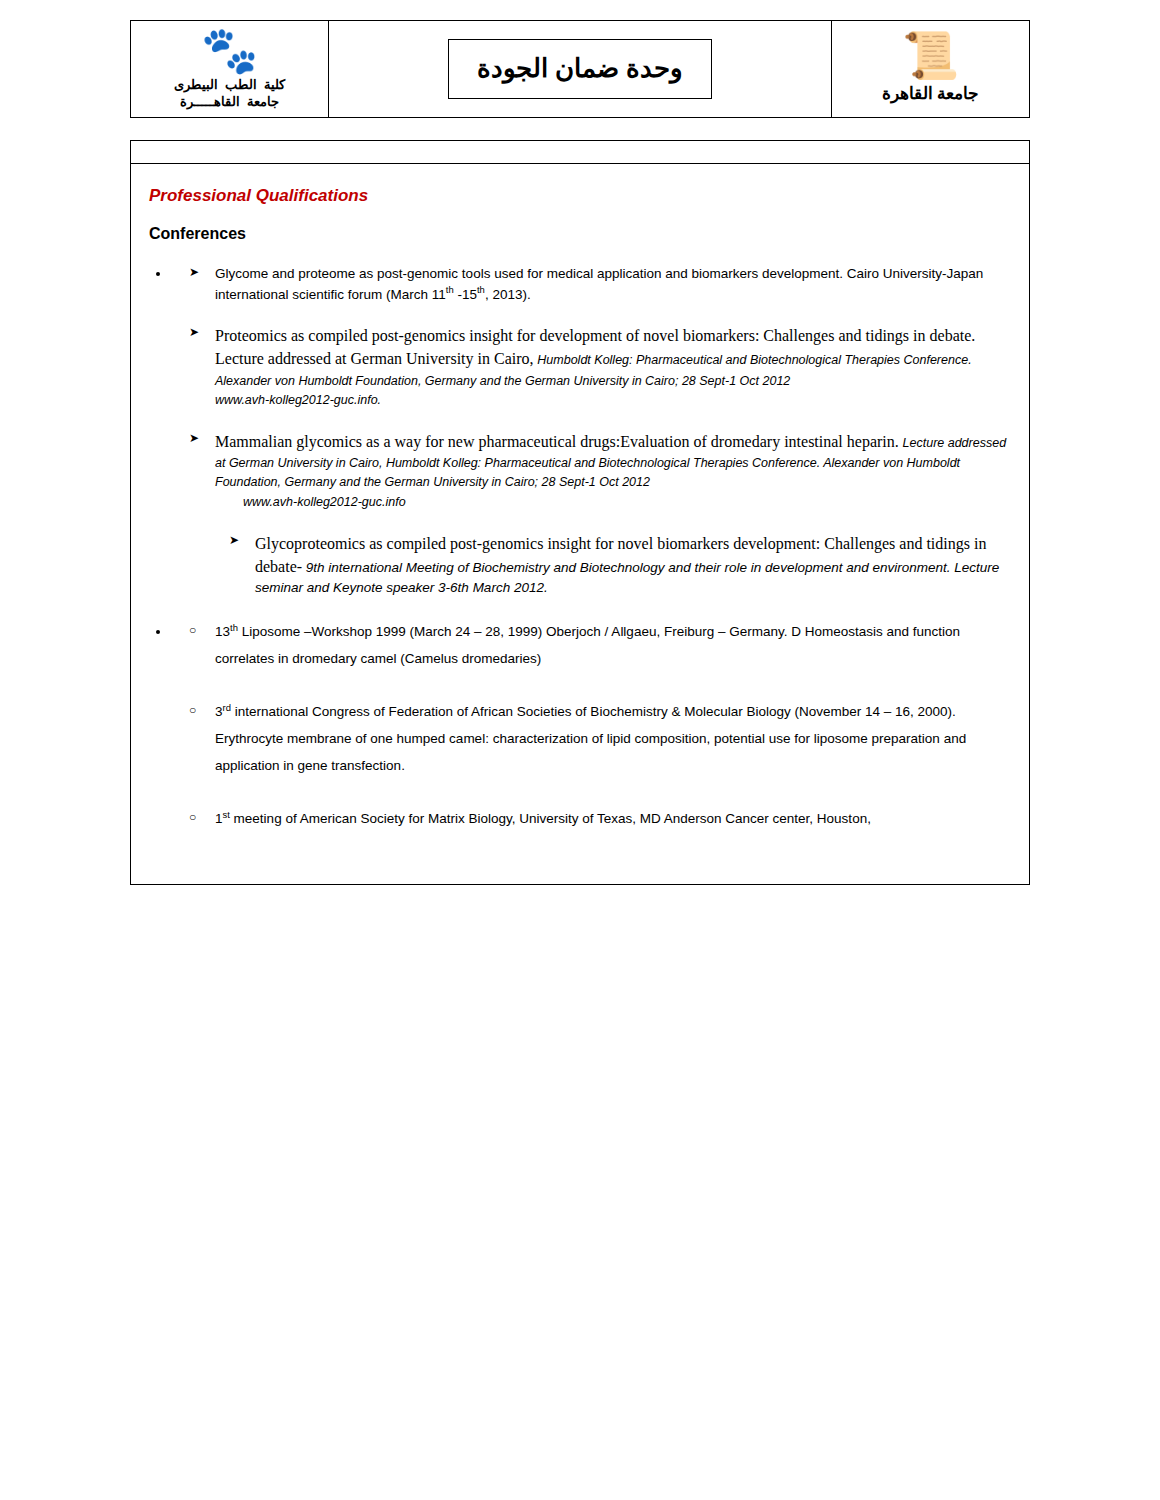| 🐾 كلية الطب البيطرى جامعة القاهـــــرة | وحدة ضمان الجودة | 📜 جامعة القاهرة |
Professional Qualifications
Conferences
Glycome and proteome as post-genomic tools used for medical application and biomarkers development. Cairo University-Japan international scientific forum (March 11th -15th, 2013).
Proteomics as compiled post-genomics insight for development of novel biomarkers: Challenges and tidings in debate. Lecture addressed at German University in Cairo, Humboldt Kolleg: Pharmaceutical and Biotechnological Therapies Conference. Alexander von Humboldt Foundation, Germany and the German University in Cairo; 28 Sept-1 Oct 2012
www.avh-kolleg2012-guc.info.
Mammalian glycomics as a way for new pharmaceutical drugs:Evaluation of dromedary intestinal heparin. Lecture addressed at German University in Cairo, Humboldt Kolleg: Pharmaceutical and Biotechnological Therapies Conference. Alexander von Humboldt Foundation, Germany and the German University in Cairo; 28 Sept-1 Oct 2012
www.avh-kolleg2012-guc.info
Glycoproteomics as compiled post-genomics insight for novel biomarkers development: Challenges and tidings in debate- 9th international Meeting of Biochemistry and Biotechnology and their role in development and environment. Lecture seminar and Keynote speaker 3-6th March 2012.
13th Liposome –Workshop 1999 (March 24 – 28, 1999) Oberjoch / Allgaeu, Freiburg – Germany. D Homeostasis and function correlates in dromedary camel (Camelus dromedaries)
3rd international Congress of Federation of African Societies of Biochemistry & Molecular Biology (November 14 – 16, 2000). Erythrocyte membrane of one humped camel: characterization of lipid composition, potential use for liposome preparation and application in gene transfection.
1st meeting of American Society for Matrix Biology, University of Texas, MD Anderson Cancer center, Houston,